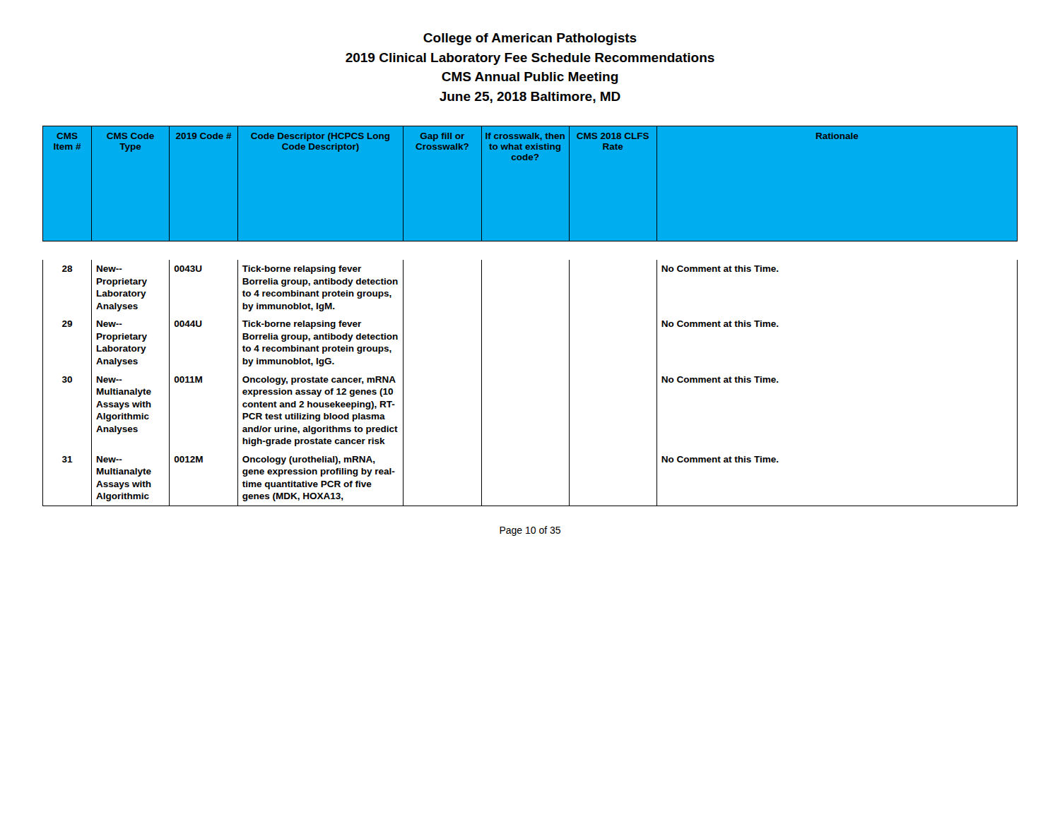College of American Pathologists
2019 Clinical Laboratory Fee Schedule Recommendations
CMS Annual Public Meeting
June 25, 2018 Baltimore, MD
| CMS Item # | CMS Code Type | 2019 Code # | Code Descriptor (HCPCS Long Code Descriptor) | Gap fill or Crosswalk? | If crosswalk, then to what existing code? | CMS 2018 CLFS Rate | Rationale |
| --- | --- | --- | --- | --- | --- | --- | --- |
| 28 | New--Proprietary Laboratory Analyses | 0043U | Tick-borne relapsing fever Borrelia group, antibody detection to 4 recombinant protein groups, by immunoblot, IgM. | | | | No Comment at this Time. |
| 29 | New--Proprietary Laboratory Analyses | 0044U | Tick-borne relapsing fever Borrelia group, antibody detection to 4 recombinant protein groups, by immunoblot, IgG. | | | | No Comment at this Time. |
| 30 | New--Multianalyte Assays with Algorithmic Analyses | 0011M | Oncology, prostate cancer, mRNA expression assay of 12 genes (10 content and 2 housekeeping), RT-PCR test utilizing blood plasma and/or urine, algorithms to predict high-grade prostate cancer risk | | | | No Comment at this Time. |
| 31 | New--Multianalyte Assays with Algorithmic | 0012M | Oncology (urothelial), mRNA, gene expression profiling by real-time quantitative PCR of five genes (MDK, HOXA13, | | | | No Comment at this Time. |
Page 10 of 35